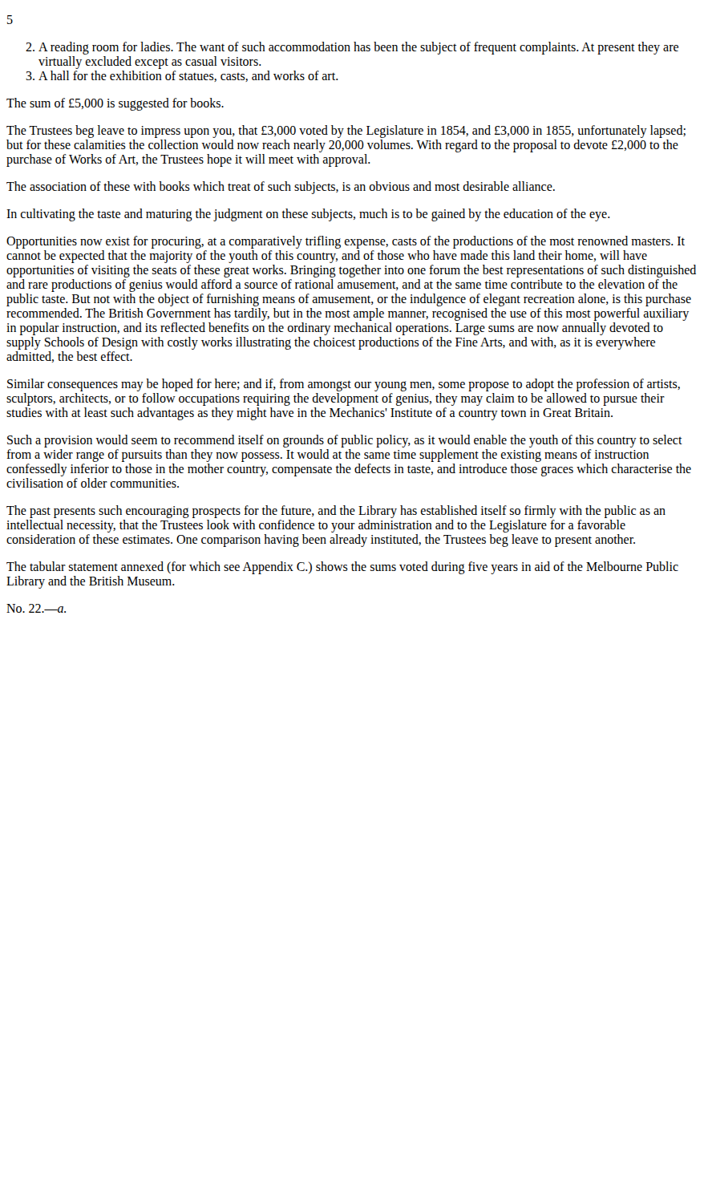5
A reading room for ladies. The want of such accommodation has been the subject of frequent complaints. At present they are virtually excluded except as casual visitors.
A hall for the exhibition of statues, casts, and works of art.
The sum of £5,000 is suggested for books.
The Trustees beg leave to impress upon you, that £3,000 voted by the Legislature in 1854, and £3,000 in 1855, unfortunately lapsed; but for these calamities the collection would now reach nearly 20,000 volumes. With regard to the proposal to devote £2,000 to the purchase of Works of Art, the Trustees hope it will meet with approval.
The association of these with books which treat of such subjects, is an obvious and most desirable alliance.
In cultivating the taste and maturing the judgment on these subjects, much is to be gained by the education of the eye.
Opportunities now exist for procuring, at a comparatively trifling expense, casts of the productions of the most renowned masters. It cannot be expected that the majority of the youth of this country, and of those who have made this land their home, will have opportunities of visiting the seats of these great works. Bringing together into one forum the best representations of such distinguished and rare productions of genius would afford a source of rational amusement, and at the same time contribute to the elevation of the public taste. But not with the object of furnishing means of amusement, or the indulgence of elegant recreation alone, is this purchase recommended. The British Government has tardily, but in the most ample manner, recognised the use of this most powerful auxiliary in popular instruction, and its reflected benefits on the ordinary mechanical operations. Large sums are now annually devoted to supply Schools of Design with costly works illustrating the choicest productions of the Fine Arts, and with, as it is everywhere admitted, the best effect.
Similar consequences may be hoped for here; and if, from amongst our young men, some propose to adopt the profession of artists, sculptors, architects, or to follow occupations requiring the development of genius, they may claim to be allowed to pursue their studies with at least such advantages as they might have in the Mechanics' Institute of a country town in Great Britain.
Such a provision would seem to recommend itself on grounds of public policy, as it would enable the youth of this country to select from a wider range of pursuits than they now possess. It would at the same time supplement the existing means of instruction confessedly inferior to those in the mother country, compensate the defects in taste, and introduce those graces which characterise the civilisation of older communities.
The past presents such encouraging prospects for the future, and the Library has established itself so firmly with the public as an intellectual necessity, that the Trustees look with confidence to your administration and to the Legislature for a favorable consideration of these estimates. One comparison having been already instituted, the Trustees beg leave to present another.
The tabular statement annexed (for which see Appendix C.) shows the sums voted during five years in aid of the Melbourne Public Library and the British Museum.
No. 22.—a.